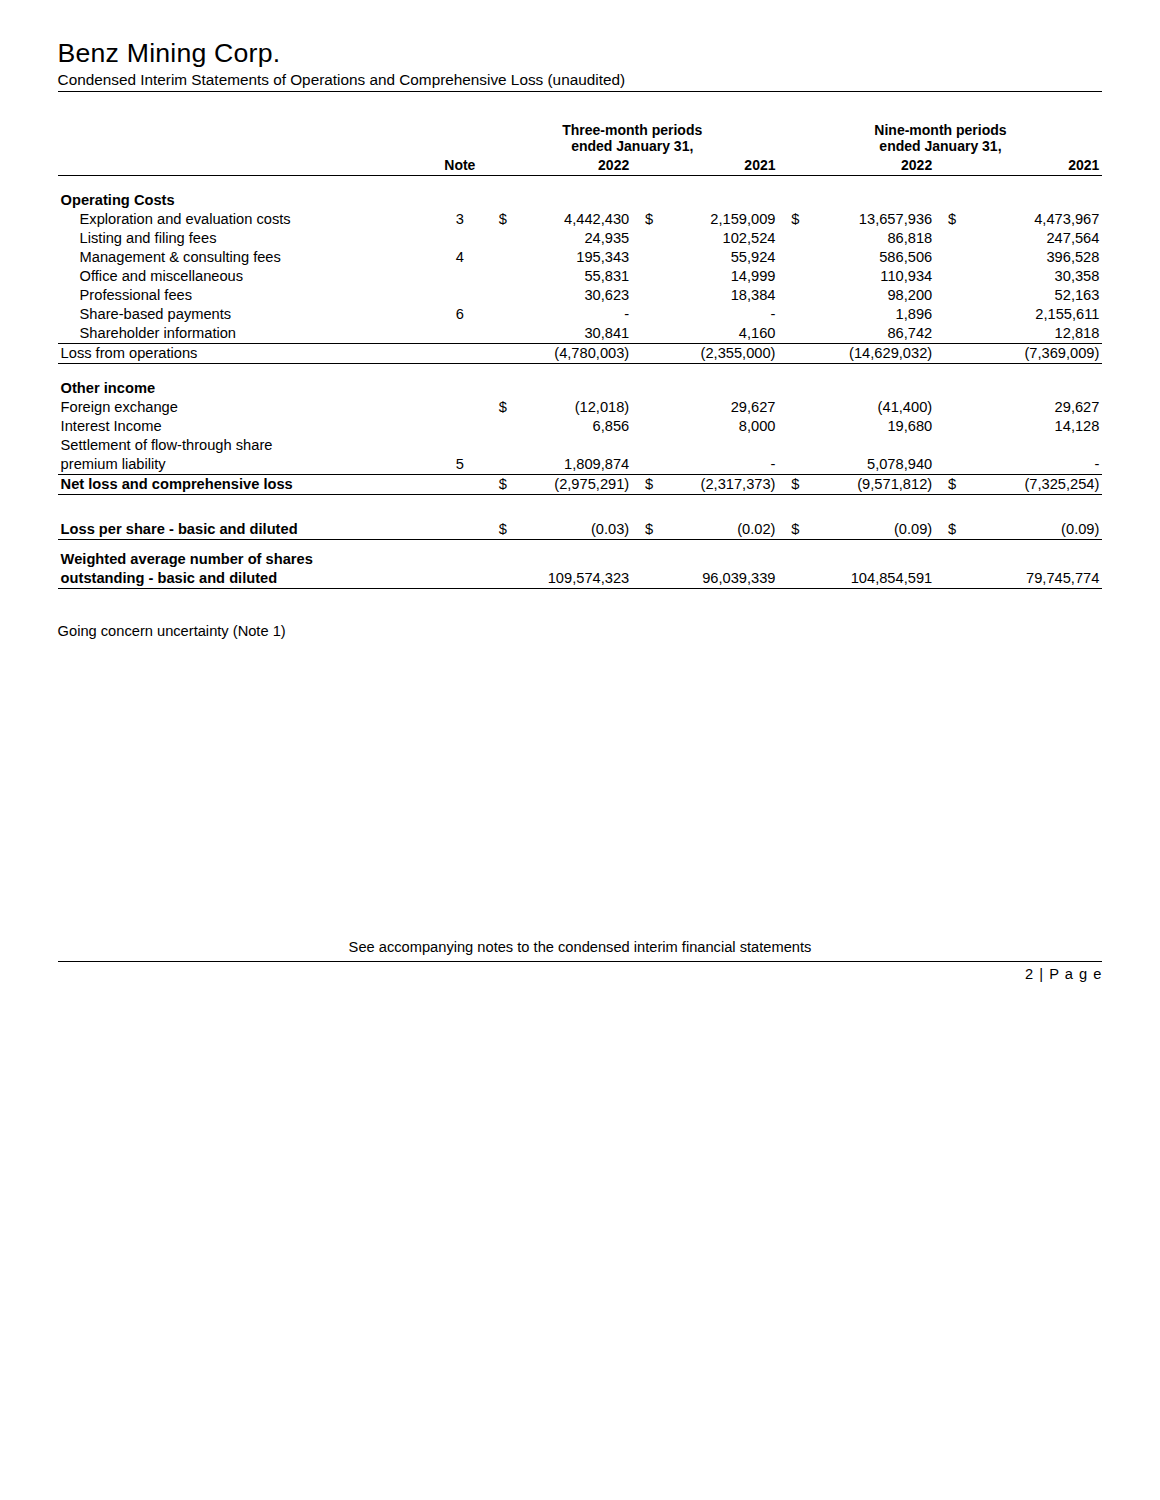Benz Mining Corp.
Condensed Interim Statements of Operations and Comprehensive Loss (unaudited)
| | | Three-month periods ended January 31, | Nine-month periods ended January 31, |
| | Note | 2022 | 2021 | 2022 | 2021 |
| Operating Costs | | | | | | | | | |
| Exploration and evaluation costs | 3 | $ | 4,442,430 | $ | 2,159,009 | $ | 13,657,936 | $ | 4,473,967 |
| Listing and filing fees | | | 24,935 | | 102,524 | | 86,818 | | 247,564 |
| Management & consulting fees | 4 | | 195,343 | | 55,924 | | 586,506 | | 396,528 |
| Office and miscellaneous | | | 55,831 | | 14,999 | | 110,934 | | 30,358 |
| Professional fees | | | 30,623 | | 18,384 | | 98,200 | | 52,163 |
| Share-based payments | 6 | | - | | - | | 1,896 | | 2,155,611 |
| Shareholder information | | | 30,841 | | 4,160 | | 86,742 | | 12,818 |
| Loss from operations | | | (4,780,003) | | (2,355,000) | | (14,629,032) | | (7,369,009) |
| Other income | | | | | | | | | |
| Foreign exchange | | $ | (12,018) | | 29,627 | | (41,400) | | 29,627 |
| Interest Income | | | 6,856 | | 8,000 | | 19,680 | | 14,128 |
| Settlement of flow-through share | | | | | | | | | |
| premium liability | 5 | | 1,809,874 | | - | | 5,078,940 | | - |
| Net loss and comprehensive loss | | $ | (2,975,291) | $ | (2,317,373) | $ | (9,571,812) | $ | (7,325,254) |
| Loss per share - basic and diluted | | $ | (0.03) | $ | (0.02) | $ | (0.09) | $ | (0.09) |
| Weighted average number of shares | | | | | | | | | |
| outstanding - basic and diluted | | | 109,574,323 | | 96,039,339 | | 104,854,591 | | 79,745,774 |
Going concern uncertainty (Note 1)
See accompanying notes to the condensed interim financial statements
2 | P a g e